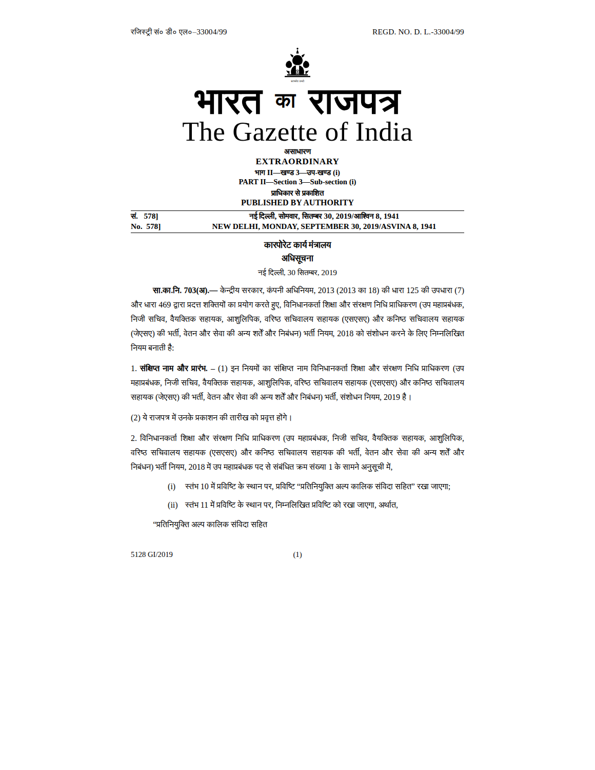रजिस्ट्री सं० डी० एल०–33004/99
REGD. NO. D. L.-33004/99
सत्यमेव जयते
भारत का राजपत्र
The Gazette of India
असाधारण
EXTRAORDINARY
भाग II—खण्ड 3—उप-खण्ड (i)
PART II—Section 3—Sub-section (i)
प्राधिकार से प्रकाशित
PUBLISHED BY AUTHORITY
| सं. 578] | नई दिल्ली, सोमवार, सितम्बर 30, 2019/आश्विन 8, 1941 |
| No. 578] | NEW DELHI, MONDAY, SEPTEMBER 30, 2019/ASVINA 8, 1941 |
कारपोरेट कार्य मंत्रालय
अधिसूचना
नई दिल्ली, 30 सितम्बर, 2019
सा.का.नि. 703(अ).— केन्द्रीय सरकार, कंपनी अधिनियम, 2013 (2013 का 18) की धारा 125 की उपधारा (7) और धारा 469 द्वारा प्रदत्त शक्तियों का प्रयोग करते हुए, विनिधानकर्ता शिक्षा और संरक्षण निधि प्राधिकरण (उप महाप्रबंधक, निजी सचिव, वैयक्तिक सहायक, आशुलिपिक, वरिष्ठ सचिवालय सहायक (एसएसए) और कनिष्ठ सचिवालय सहायक (जेएसए) की भर्ती, वेतन और सेवा की अन्य शर्तें और निबंधन) भर्ती नियम, 2018 को संशोधन करने के लिए निम्नलिखित नियम बनाती है:
1. संक्षिप्त नाम और प्रारंभ. – (1) इन नियमों का संक्षिप्त नाम विनिधानकर्ता शिक्षा और संरक्षण निधि प्राधिकरण (उप महाप्रबंधक, निजी सचिव, वैयक्तिक सहायक, आशुलिपिक, वरिष्ठ सचिवालय सहायक (एसएसए) और कनिष्ठ सचिवालय सहायक (जेएसए) की भर्ती, वेतन और सेवा की अन्य शर्तें और निबंधन) भर्ती, संशोधन नियम, 2019 है।
(2) ये राजपत्र में उनके प्रकाशन की तारीख को प्रवृत्त होंगे।
2. विनिधानकर्ता शिक्षा और संरक्षण निधि प्राधिकरण (उप महाप्रबंधक, निजी सचिव, वैयक्तिक सहायक, आशुलिपिक, वरिष्ठ सचिवालय सहायक (एसएसए) और कनिष्ठ सचिवालय सहायक की भर्ती, वेतन और सेवा की अन्य शर्तें और निबंधन) भर्ती नियम, 2018 में उप महाप्रबंधक पद से संबंधित क्रम संख्या 1 के सामने अनुसूची में,
(i) स्तंभ 10 में प्रविष्टि के स्थान पर, प्रविष्टि “प्रतिनियुक्ति अल्प कालिक संविदा सहित” रखा जाएगा;
(ii) स्तंभ 11 में प्रविष्टि के स्थान पर, निम्नलिखित प्रविष्टि को रखा जाएगा, अर्थात,
“प्रतिनियुक्ति अल्प कालिक संविदा सहित
5128 GI/2019
(1)